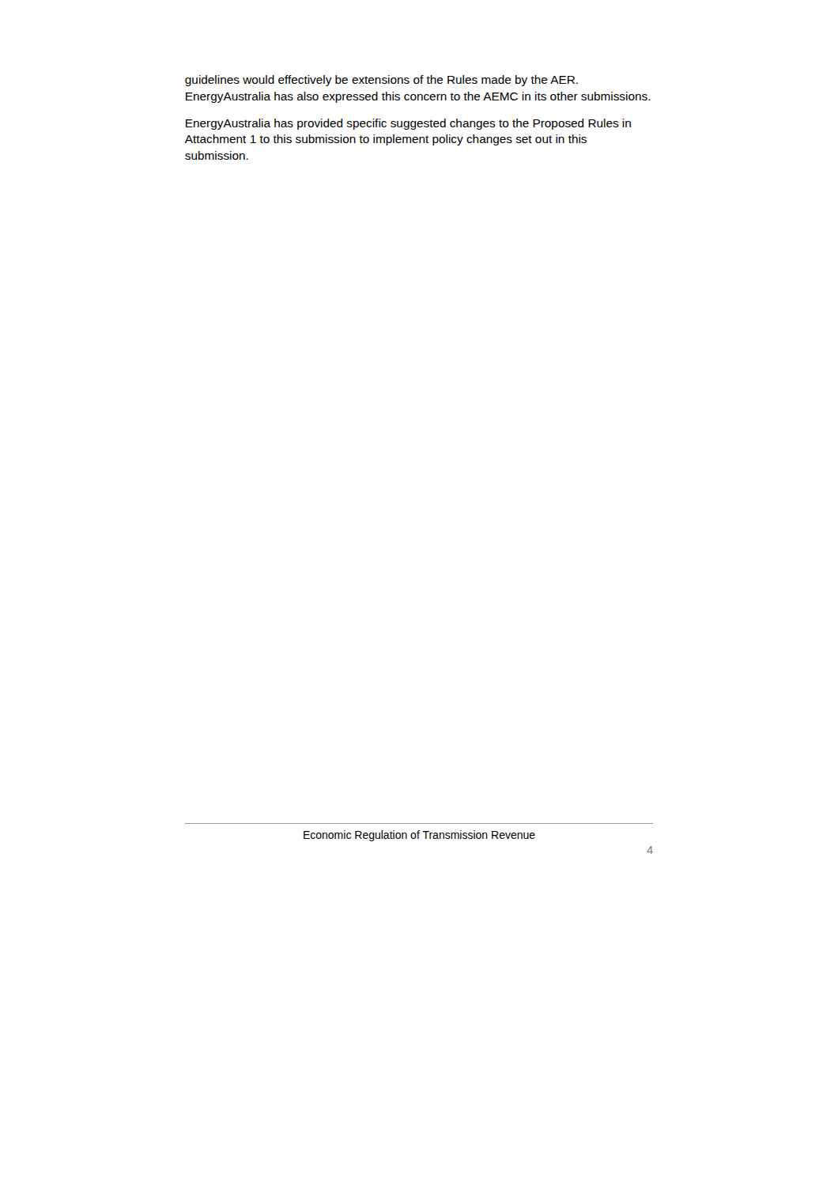guidelines would effectively be extensions of the Rules made by the AER. EnergyAustralia has also expressed this concern to the AEMC in its other submissions.
EnergyAustralia has provided specific suggested changes to the Proposed Rules in Attachment 1 to this submission to implement policy changes set out in this submission.
Economic Regulation of Transmission Revenue
4